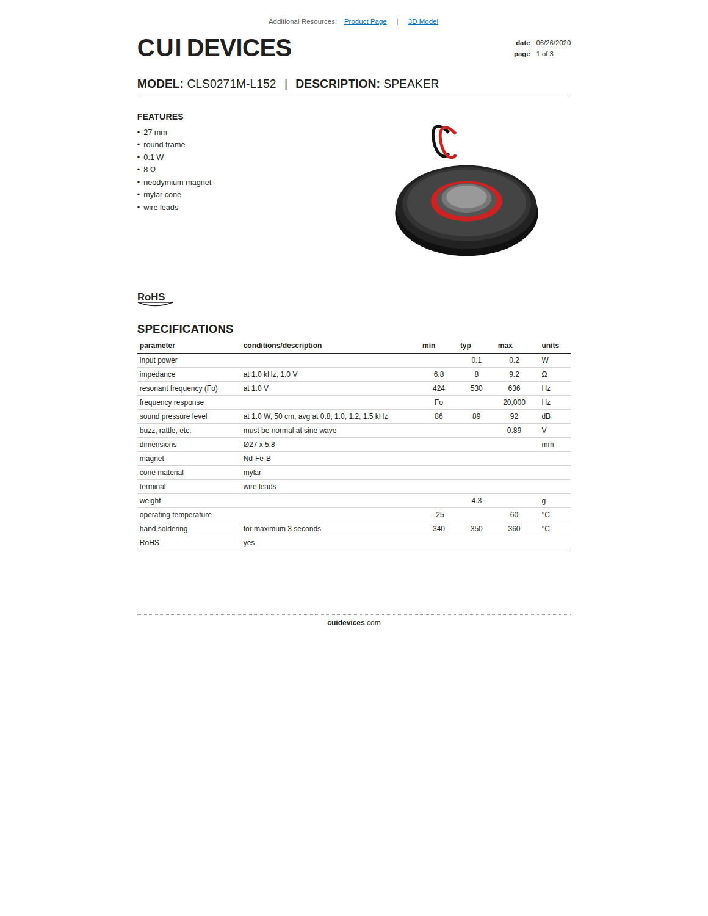Additional Resources: Product Page|3D Model
CUI DEVICES
date06/26/2020
page1 of 3
MODEL: CLS0271M-L152 | DESCRIPTION: SPEAKER
FEATURES
27 mm
round frame
0.1 W
8 Ω
neodymium magnet
mylar cone
wire leads
SPECIFICATIONS
| parameter | conditions/description | min | typ | max | units |
| --- | --- | --- | --- | --- | --- |
| input power | | | 0.1 | 0.2 | W |
| impedance | at 1.0 kHz, 1.0 V | 6.8 | 8 | 9.2 | Ω |
| resonant frequency (Fo) | at 1.0 V | 424 | 530 | 636 | Hz |
| frequency response | | Fo | | 20,000 | Hz |
| sound pressure level | at 1.0 W, 50 cm, avg at 0.8, 1.0, 1.2, 1.5 kHz | 86 | 89 | 92 | dB |
| buzz, rattle, etc. | must be normal at sine wave | | | 0.89 | V |
| dimensions | Ø27 x 5.8 | | | | mm |
| magnet | Nd-Fe-B | | | | |
| cone material | mylar | | | | |
| terminal | wire leads | | | | |
| weight | | | 4.3 | | g |
| operating temperature | | -25 | | 60 | °C |
| hand soldering | for maximum 3 seconds | 340 | 350 | 360 | °C |
| RoHS | yes | | | | |
cuidevices.com